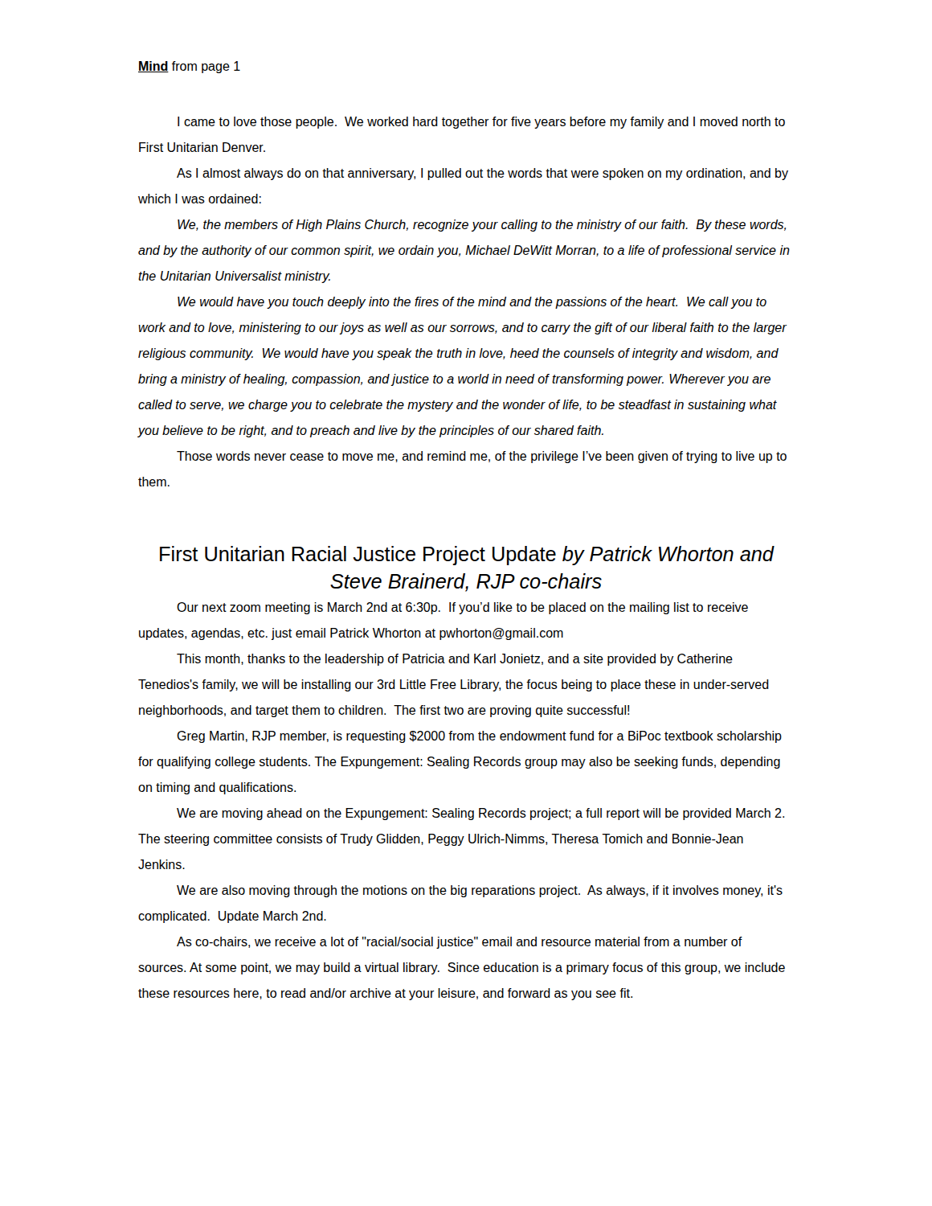Mind from page 1
I came to love those people. We worked hard together for five years before my family and I moved north to First Unitarian Denver.
As I almost always do on that anniversary, I pulled out the words that were spoken on my ordination, and by which I was ordained:
We, the members of High Plains Church, recognize your calling to the ministry of our faith. By these words, and by the authority of our common spirit, we ordain you, Michael DeWitt Morran, to a life of professional service in the Unitarian Universalist ministry.
We would have you touch deeply into the fires of the mind and the passions of the heart. We call you to work and to love, ministering to our joys as well as our sorrows, and to carry the gift of our liberal faith to the larger religious community. We would have you speak the truth in love, heed the counsels of integrity and wisdom, and bring a ministry of healing, compassion, and justice to a world in need of transforming power. Wherever you are called to serve, we charge you to celebrate the mystery and the wonder of life, to be steadfast in sustaining what you believe to be right, and to preach and live by the principles of our shared faith.
Those words never cease to move me, and remind me, of the privilege I’ve been given of trying to live up to them.
First Unitarian Racial Justice Project Update by Patrick Whorton and Steve Brainerd, RJP co-chairs
Our next zoom meeting is March 2nd at 6:30p. If you’d like to be placed on the mailing list to receive updates, agendas, etc. just email Patrick Whorton at pwhorton@gmail.com
This month, thanks to the leadership of Patricia and Karl Jonietz, and a site provided by Catherine Tenedios's family, we will be installing our 3rd Little Free Library, the focus being to place these in under-served neighborhoods, and target them to children. The first two are proving quite successful!
Greg Martin, RJP member, is requesting $2000 from the endowment fund for a BiPoc textbook scholarship for qualifying college students. The Expungement: Sealing Records group may also be seeking funds, depending on timing and qualifications.
We are moving ahead on the Expungement: Sealing Records project; a full report will be provided March 2. The steering committee consists of Trudy Glidden, Peggy Ulrich-Nimms, Theresa Tomich and Bonnie-Jean Jenkins.
We are also moving through the motions on the big reparations project. As always, if it involves money, it's complicated. Update March 2nd.
As co-chairs, we receive a lot of "racial/social justice" email and resource material from a number of sources. At some point, we may build a virtual library. Since education is a primary focus of this group, we include these resources here, to read and/or archive at your leisure, and forward as you see fit.